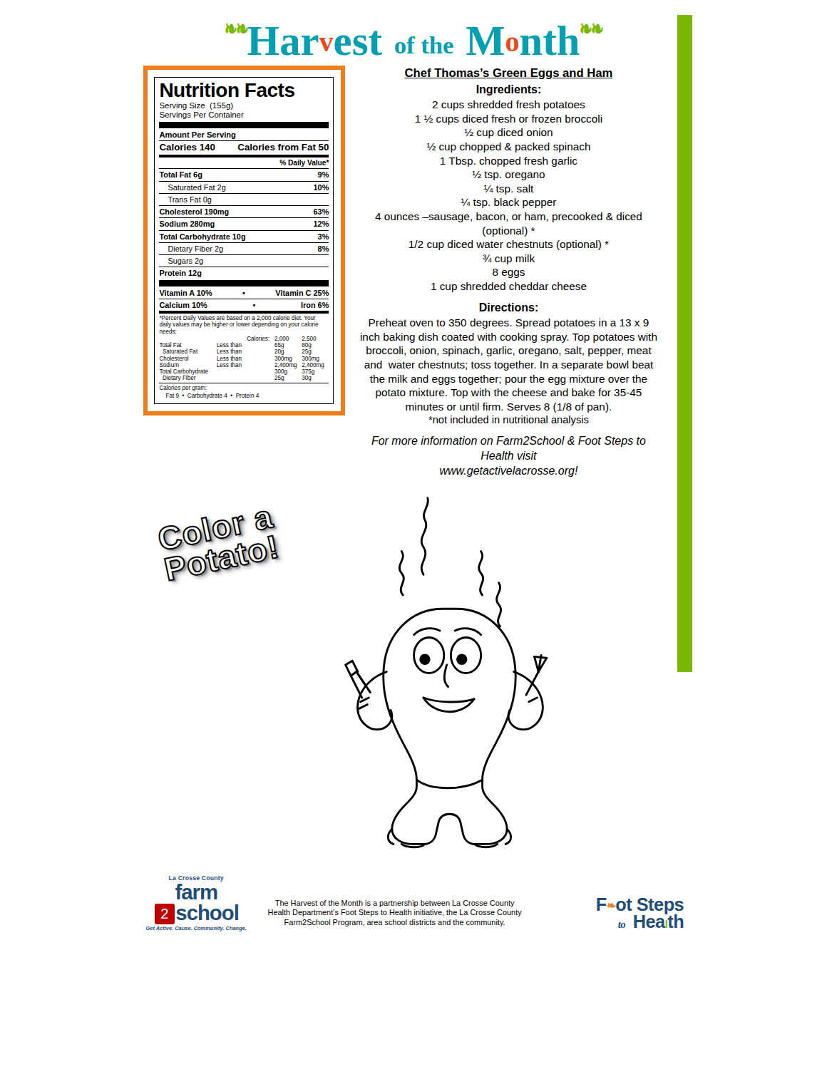❧❧Harvest of the Month❧❧
Nutrition Facts
Serving Size (155g)
Servings Per Container
Amount Per Serving
Calories 140 Calories from Fat 50
% Daily Value*
Total Fat 6g 9%
Saturated Fat 2g 10%
Trans Fat 0g
Cholesterol 190mg 63%
Sodium 280mg 12%
Total Carbohydrate 10g 3%
Dietary Fiber 2g 8%
Sugars 2g
Protein 12g
Vitamin A 10%•Vitamin C 25%
Calcium 10%•Iron 6%
*Percent Daily Values are based on a 2,000 calorie diet. Your daily values may be higher or lower depending on your calorie needs:
| | | Calories: | 2,000 | 2,500 |
| Total Fat | Less than | | 65g | 80g |
| Saturated Fat | Less than | | 20g | 25g |
| Cholesterol | Less than | | 300mg | 300mg |
| Sodium | Less than | | 2,400mg | 2,400mg |
| Total Carbohydrate | | | 300g | 375g |
| Dietary Fiber | | | 25g | 30g |
Calories per gram:
Fat 9 • Carbohydrate 4 • Protein 4
Chef Thomas’s Green Eggs and Ham
Ingredients:
2 cups shredded fresh potatoes
1 ½ cups diced fresh or frozen broccoli
½ cup diced onion
½ cup chopped & packed spinach
1 Tbsp. chopped fresh garlic
½ tsp. oregano
¼ tsp. salt
¼ tsp. black pepper
4 ounces –sausage, bacon, or ham, precooked & diced (optional) *
1/2 cup diced water chestnuts (optional) *
¾ cup milk
8 eggs
1 cup shredded cheddar cheese
Directions:
Preheat oven to 350 degrees. Spread potatoes in a 13 x 9 inch baking dish coated with cooking spray. Top potatoes with broccoli, onion, spinach, garlic, oregano, salt, pepper, meat and water chestnuts; toss together. In a separate bowl beat the milk and eggs together; pour the egg mixture over the potato mixture. Top with the cheese and bake for 35-45 minutes or until firm. Serves 8 (1/8 of pan).
*not included in nutritional analysis
For more information on Farm2School & Foot Steps to Health visit
www.getactivelacrosse.org!
Color a
Potato!
La Crosse County
farm
2 school
Get Active. Cause. Community. Change.
The Harvest of the Month is a partnership between La Crosse County Health Department’s Foot Steps to Health initiative, the La Crosse County Farm2School Program, area school districts and the community.
F❧ot Steps
to Health